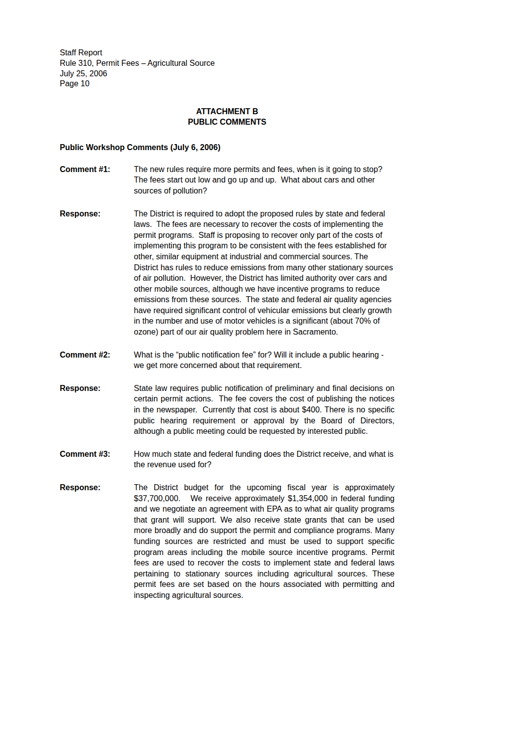Staff Report
Rule 310, Permit Fees – Agricultural Source
July 25, 2006
Page 10
ATTACHMENT B PUBLIC COMMENTS
Public Workshop Comments (July 6, 2006)
| Comment #1: | The new rules require more permits and fees, when is it going to stop? The fees start out low and go up and up. What about cars and other sources of pollution? |
| Response: | The District is required to adopt the proposed rules by state and federal laws. The fees are necessary to recover the costs of implementing the permit programs. Staff is proposing to recover only part of the costs of implementing this program to be consistent with the fees established for other, similar equipment at industrial and commercial sources. The District has rules to reduce emissions from many other stationary sources of air pollution. However, the District has limited authority over cars and other mobile sources, although we have incentive programs to reduce emissions from these sources. The state and federal air quality agencies have required significant control of vehicular emissions but clearly growth in the number and use of motor vehicles is a significant (about 70% of ozone) part of our air quality problem here in Sacramento. |
| Comment #2: | What is the “public notification fee” for? Will it include a public hearing - we get more concerned about that requirement. |
| Response: | State law requires public notification of preliminary and final decisions on certain permit actions. The fee covers the cost of publishing the notices in the newspaper. Currently that cost is about $400. There is no specific public hearing requirement or approval by the Board of Directors, although a public meeting could be requested by interested public. |
| Comment #3: | How much state and federal funding does the District receive, and what is the revenue used for? |
| Response: | The District budget for the upcoming fiscal year is approximately $37,700,000. We receive approximately $1,354,000 in federal funding and we negotiate an agreement with EPA as to what air quality programs that grant will support. We also receive state grants that can be used more broadly and do support the permit and compliance programs. Many funding sources are restricted and must be used to support specific program areas including the mobile source incentive programs. Permit fees are used to recover the costs to implement state and federal laws pertaining to stationary sources including agricultural sources. These permit fees are set based on the hours associated with permitting and inspecting agricultural sources. |